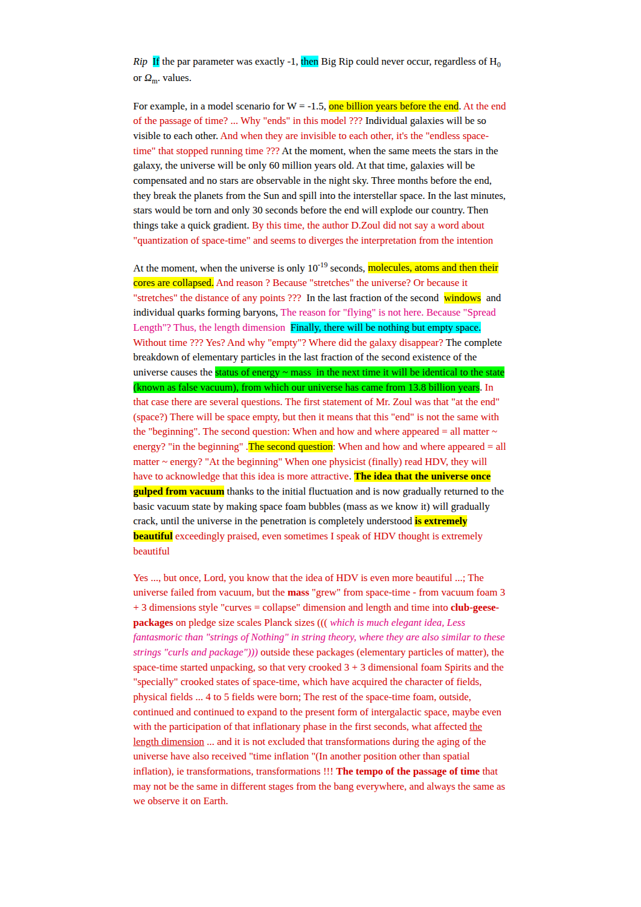Rip If the par parameter was exactly -1, then Big Rip could never occur, regardless of H0 or Ωm. values.
For example, in a model scenario for W = -1.5, one billion years before the end. At the end of the passage of time? ... Why "ends" in this model ??? Individual galaxies will be so visible to each other. And when they are invisible to each other, it's the "endless space-time" that stopped running time ??? At the moment, when the same meets the stars in the galaxy, the universe will be only 60 million years old. At that time, galaxies will be compensated and no stars are observable in the night sky. Three months before the end, they break the planets from the Sun and spill into the interstellar space. In the last minutes, stars would be torn and only 30 seconds before the end will explode our country. Then things take a quick gradient. By this time, the author D.Zoul did not say a word about "quantization of space-time" and seems to diverges the interpretation from the intention
At the moment, when the universe is only 10-19 seconds, molecules, atoms and then their cores are collapsed. And reason ? Because "stretches" the universe? Or because it "stretches" the distance of any points ??? In the last fraction of the second windows and individual quarks forming baryons, The reason for "flying" is not here. Because "Spread Length"? Thus, the length dimension Finally, there will be nothing but empty space. Without time ??? Yes? And why "empty"? Where did the galaxy disappear? The complete breakdown of elementary particles in the last fraction of the second existence of the universe causes the status of energy ~ mass in the next time it will be identical to the state (known as false vacuum), from which our universe has came from 13.8 billion years. In that case there are several questions. The first statement of Mr. Zoul was that "at the end" (space?) There will be space empty, but then it means that this "end" is not the same with the "beginning". The second question: When and how and where appeared = all matter ~ energy? "in the beginning" . The second question: When and how and where appeared = all matter ~ energy? "At the beginning" When one physicist (finally) read HDV, they will have to acknowledge that this idea is more attractive. The idea that the universe once gulped from vacuum thanks to the initial fluctuation and is now gradually returned to the basic vacuum state by making space foam bubbles (mass as we know it) will gradually crack, until the universe in the penetration is completely understood is extremely beautiful exceedingly praised, even sometimes I speak of HDV thought is extremely beautiful
Yes ..., but once, Lord, you know that the idea of HDV is even more beautiful ...; The universe failed from vacuum, but the mass "grew" from space-time - from vacuum foam 3 + 3 dimensions style "curves = collapse" dimension and length and time into club-geese-packages on pledge size scales Planck sizes ((( which is much elegant idea, Less fantasmoric than "strings of Nothing" in string theory, where they are also similar to these strings "curls and package"))) outside these packages (elementary particles of matter), the space-time started unpacking, so that very crooked 3 + 3 dimensional foam Spirits and the "specially" crooked states of space-time, which have acquired the character of fields, physical fields ... 4 to 5 fields were born; The rest of the space-time foam, outside, continued and continued to expand to the present form of intergalactic space, maybe even with the participation of that inflationary phase in the first seconds, what affected the length dimension ... and it is not excluded that transformations during the aging of the universe have also received "time inflation "(In another position other than spatial inflation), ie transformations, transformations !!! The tempo of the passage of time that may not be the same in different stages from the bang everywhere, and always the same as we observe it on Earth.